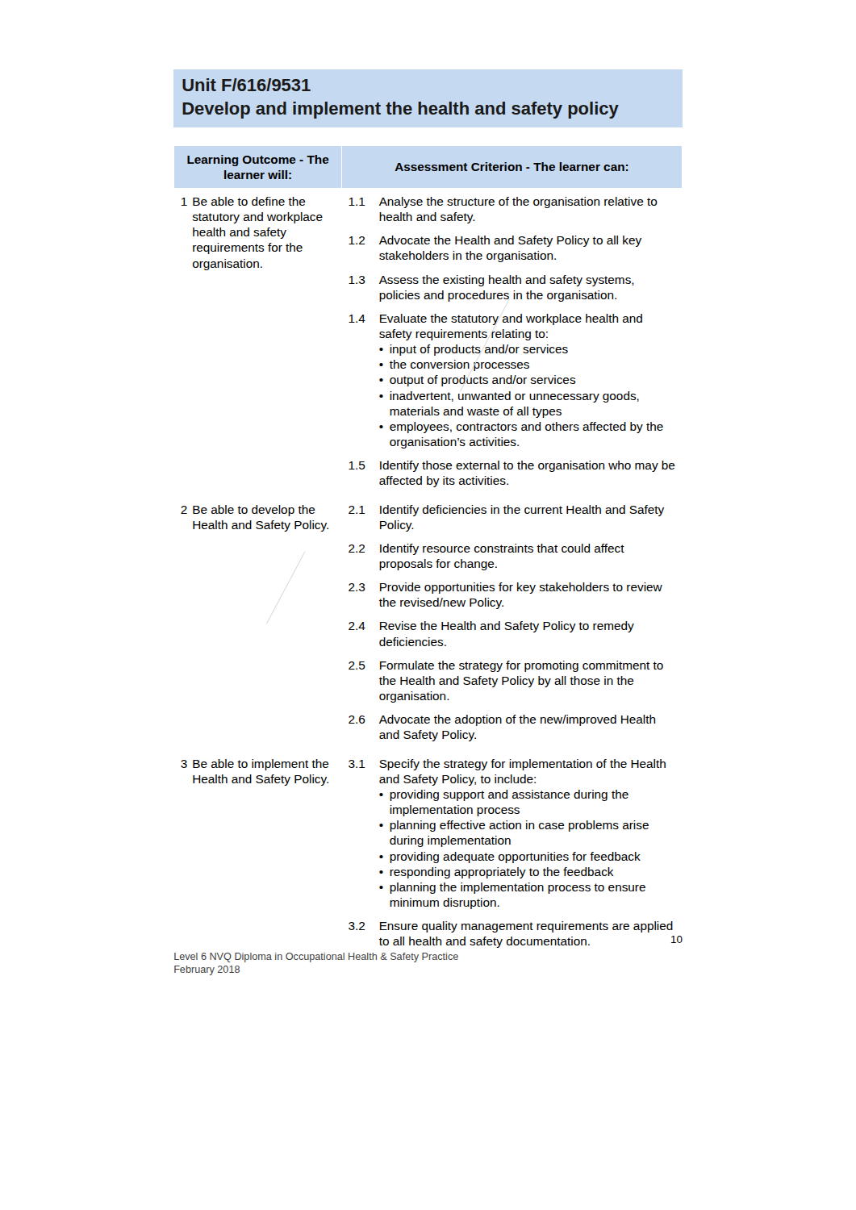Unit F/616/9531
Develop and implement the health and safety policy
| Learning Outcome - The learner will: | Assessment Criterion - The learner can: |
| --- | --- |
| 1 Be able to define the statutory and workplace health and safety requirements for the organisation. | 1.1 Analyse the structure of the organisation relative to health and safety. 1.2 Advocate the Health and Safety Policy to all key stakeholders in the organisation. 1.3 Assess the existing health and safety systems, policies and procedures in the organisation. 1.4 Evaluate the statutory and workplace health and safety requirements relating to: input of products and/or services the conversion processes output of products and/or services inadvertent, unwanted or unnecessary goods, materials and waste of all types employees, contractors and others affected by the organisation’s activities. 1.5 Identify those external to the organisation who may be affected by its activities. |
| 2 Be able to develop the Health and Safety Policy. | 2.1 Identify deficiencies in the current Health and Safety Policy. 2.2 Identify resource constraints that could affect proposals for change. 2.3 Provide opportunities for key stakeholders to review the revised/new Policy. 2.4 Revise the Health and Safety Policy to remedy deficiencies. 2.5 Formulate the strategy for promoting commitment to the Health and Safety Policy by all those in the organisation. 2.6 Advocate the adoption of the new/improved Health and Safety Policy. |
| 3 Be able to implement the Health and Safety Policy. | 3.1 Specify the strategy for implementation of the Health and Safety Policy, to include: providing support and assistance during the implementation process planning effective action in case problems arise during implementation providing adequate opportunities for feedback responding appropriately to the feedback planning the implementation process to ensure minimum disruption. 3.2 Ensure quality management requirements are applied to all health and safety documentation. |
10
Level 6 NVQ Diploma in Occupational Health & Safety Practice
February 2018